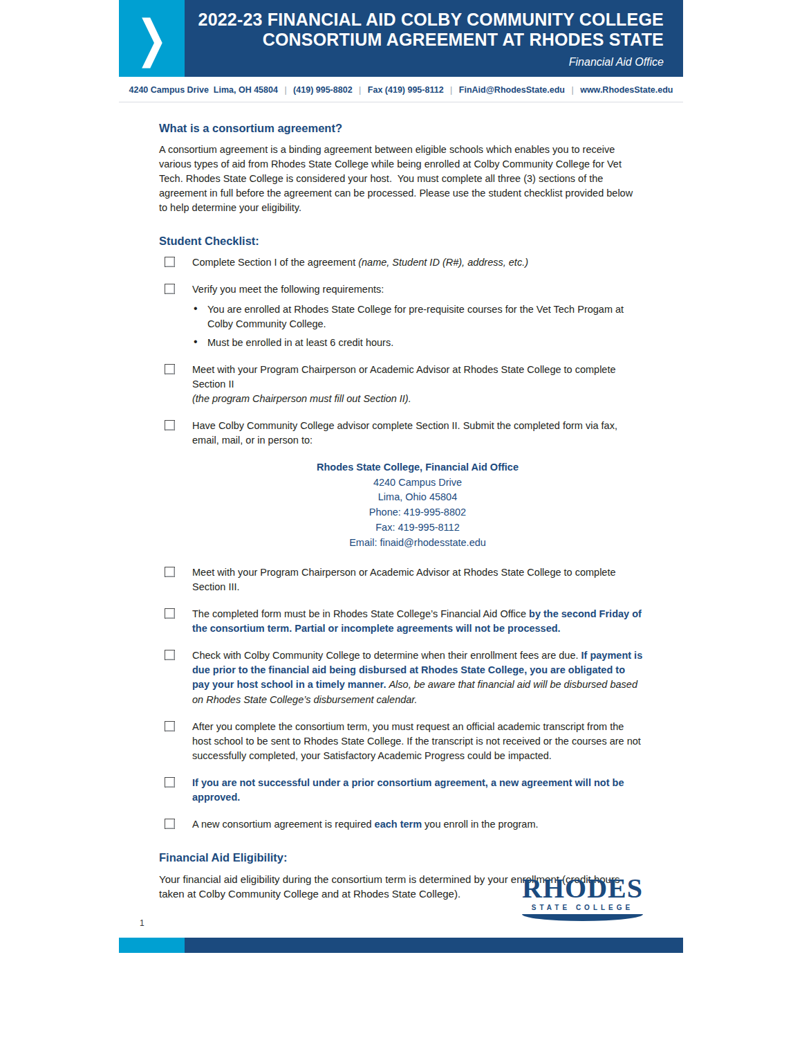❯
2022-23 Financial Aid Colby Community College
Consortium Agreement at Rhodes State
Financial Aid Office
4240 Campus Drive Lima, OH 45804 | (419) 995-8802 | Fax (419) 995-8112 | FinAid@RhodesState.edu | www.RhodesState.edu
What is a consortium agreement?
A consortium agreement is a binding agreement between eligible schools which enables you to receive various types of aid from Rhodes State College while being enrolled at Colby Community College for Vet Tech. Rhodes State College is considered your host. You must complete all three (3) sections of the agreement in full before the agreement can be processed. Please use the student checklist provided below to help determine your eligibility.
Student Checklist:
Complete Section I of the agreement (name, Student ID (R#), address, etc.)
Verify you meet the following requirements:
You are enrolled at Rhodes State College for pre-requisite courses for the Vet Tech Progam at Colby Community College.
Must be enrolled in at least 6 credit hours.
Meet with your Program Chairperson or Academic Advisor at Rhodes State College to complete Section II
(the program Chairperson must fill out Section II).
Have Colby Community College advisor complete Section II. Submit the completed form via fax, email, mail, or in person to:
Rhodes State College, Financial Aid Office
4240 Campus Drive
Lima, Ohio 45804
Phone: 419-995-8802
Fax: 419-995-8112
Email: finaid@rhodesstate.edu
Meet with your Program Chairperson or Academic Advisor at Rhodes State College to complete Section III.
The completed form must be in Rhodes State College’s Financial Aid Office by the second Friday of the consortium term. Partial or incomplete agreements will not be processed.
Check with Colby Community College to determine when their enrollment fees are due. If payment is due prior to the financial aid being disbursed at Rhodes State College, you are obligated to pay your host school in a timely manner. Also, be aware that financial aid will be disbursed based on Rhodes State College’s disbursement calendar.
After you complete the consortium term, you must request an official academic transcript from the host school to be sent to Rhodes State College. If the transcript is not received or the courses are not successfully completed, your Satisfactory Academic Progress could be impacted.
If you are not successful under a prior consortium agreement, a new agreement will not be approved.
A new consortium agreement is required each term you enroll in the program.
Financial Aid Eligibility:
Your financial aid eligibility during the consortium term is determined by your enrollment (credit hours taken at Colby Community College and at Rhodes State College).
RHODES
STATE COLLEGE
1